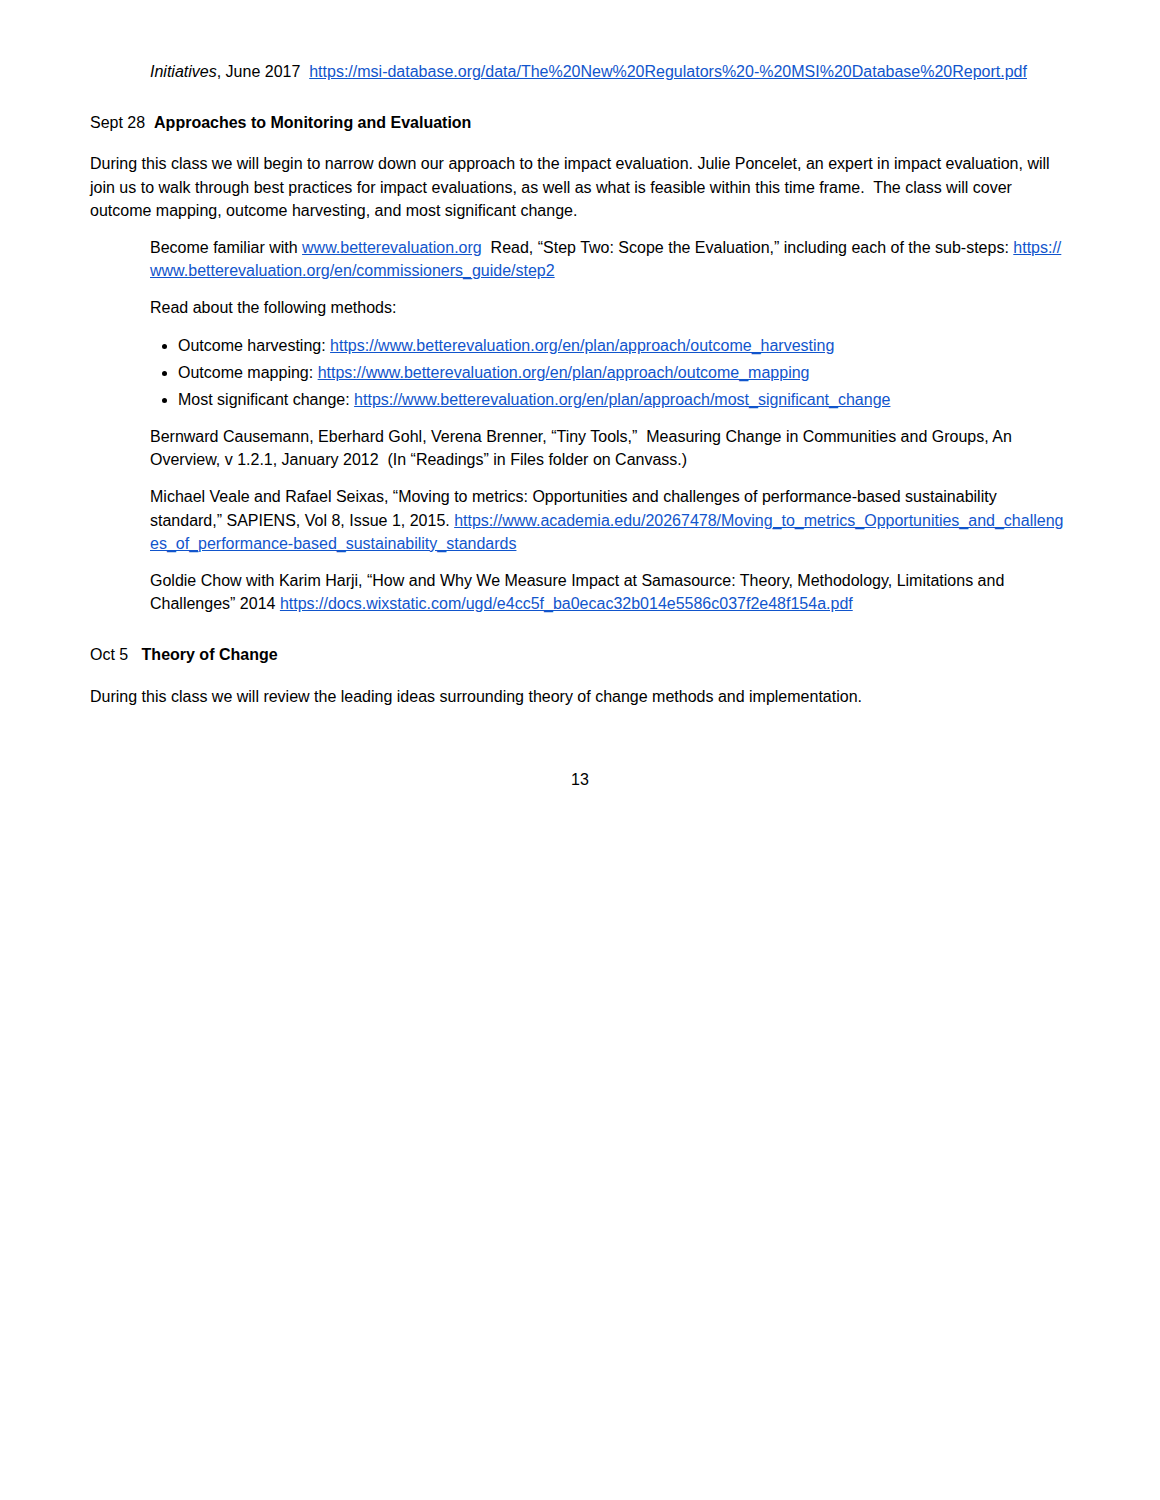Initiatives, June 2017 https://msi-database.org/data/The%20New%20Regulators%20-%20MSI%20Database%20Report.pdf
Sept 28 Approaches to Monitoring and Evaluation
During this class we will begin to narrow down our approach to the impact evaluation. Julie Poncelet, an expert in impact evaluation, will join us to walk through best practices for impact evaluations, as well as what is feasible within this time frame. The class will cover outcome mapping, outcome harvesting, and most significant change.
Become familiar with www.betterevaluation.org Read, “Step Two: Scope the Evaluation,” including each of the sub-steps: https://www.betterevaluation.org/en/commissioners_guide/step2
Read about the following methods:
Outcome harvesting: https://www.betterevaluation.org/en/plan/approach/outcome_harvesting
Outcome mapping: https://www.betterevaluation.org/en/plan/approach/outcome_mapping
Most significant change: https://www.betterevaluation.org/en/plan/approach/most_significant_change
Bernward Causemann, Eberhard Gohl, Verena Brenner, “Tiny Tools,” Measuring Change in Communities and Groups, An Overview, v 1.2.1, January 2012 (In “Readings” in Files folder on Canvass.)
Michael Veale and Rafael Seixas, “Moving to metrics: Opportunities and challenges of performance-based sustainability standard,” SAPIENS, Vol 8, Issue 1, 2015. https://www.academia.edu/20267478/Moving_to_metrics_Opportunities_and_challenges_of_performance-based_sustainability_standards
Goldie Chow with Karim Harji, “How and Why We Measure Impact at Samasource: Theory, Methodology, Limitations and Challenges” 2014 https://docs.wixstatic.com/ugd/e4cc5f_ba0ecac32b014e5586c037f2e48f154a.pdf
Oct 5 Theory of Change
During this class we will review the leading ideas surrounding theory of change methods and implementation.
13